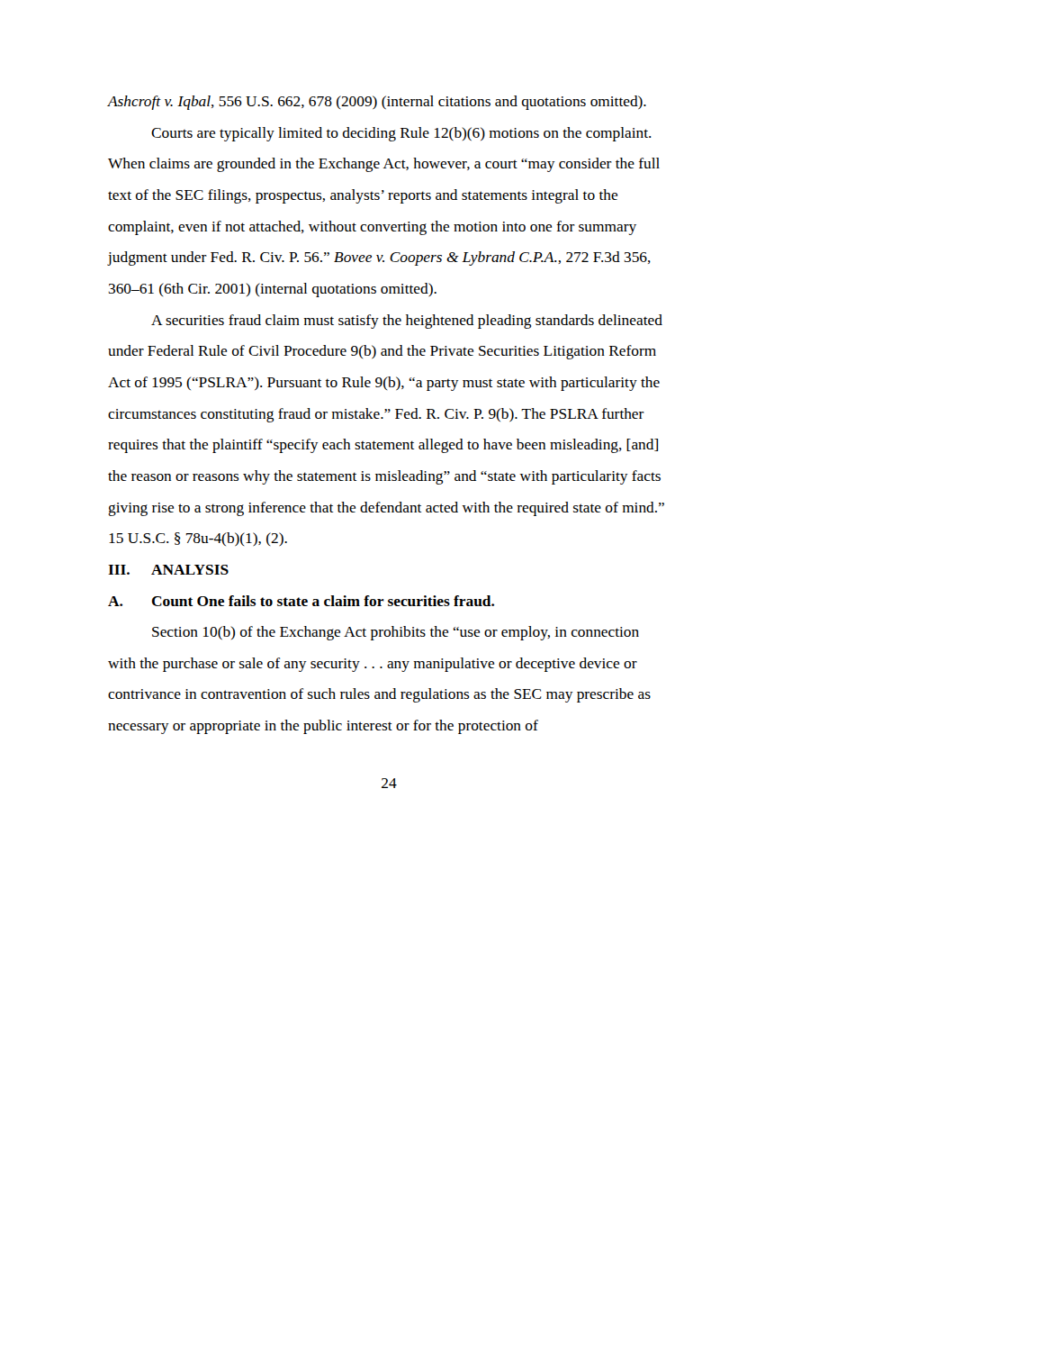Ashcroft v. Iqbal, 556 U.S. 662, 678 (2009) (internal citations and quotations omitted).
Courts are typically limited to deciding Rule 12(b)(6) motions on the complaint. When claims are grounded in the Exchange Act, however, a court “may consider the full text of the SEC filings, prospectus, analysts’ reports and statements integral to the complaint, even if not attached, without converting the motion into one for summary judgment under Fed. R. Civ. P. 56.” Bovee v. Coopers & Lybrand C.P.A., 272 F.3d 356, 360–61 (6th Cir. 2001) (internal quotations omitted).
A securities fraud claim must satisfy the heightened pleading standards delineated under Federal Rule of Civil Procedure 9(b) and the Private Securities Litigation Reform Act of 1995 (“PSLRA”). Pursuant to Rule 9(b), “a party must state with particularity the circumstances constituting fraud or mistake.” Fed. R. Civ. P. 9(b). The PSLRA further requires that the plaintiff “specify each statement alleged to have been misleading, [and] the reason or reasons why the statement is misleading” and “state with particularity facts giving rise to a strong inference that the defendant acted with the required state of mind.” 15 U.S.C. § 78u-4(b)(1), (2).
| III. | ANALYSIS |
| A. | Count One fails to state a claim for securities fraud. |
Section 10(b) of the Exchange Act prohibits the “use or employ, in connection with the purchase or sale of any security . . . any manipulative or deceptive device or contrivance in contravention of such rules and regulations as the SEC may prescribe as necessary or appropriate in the public interest or for the protection of
24